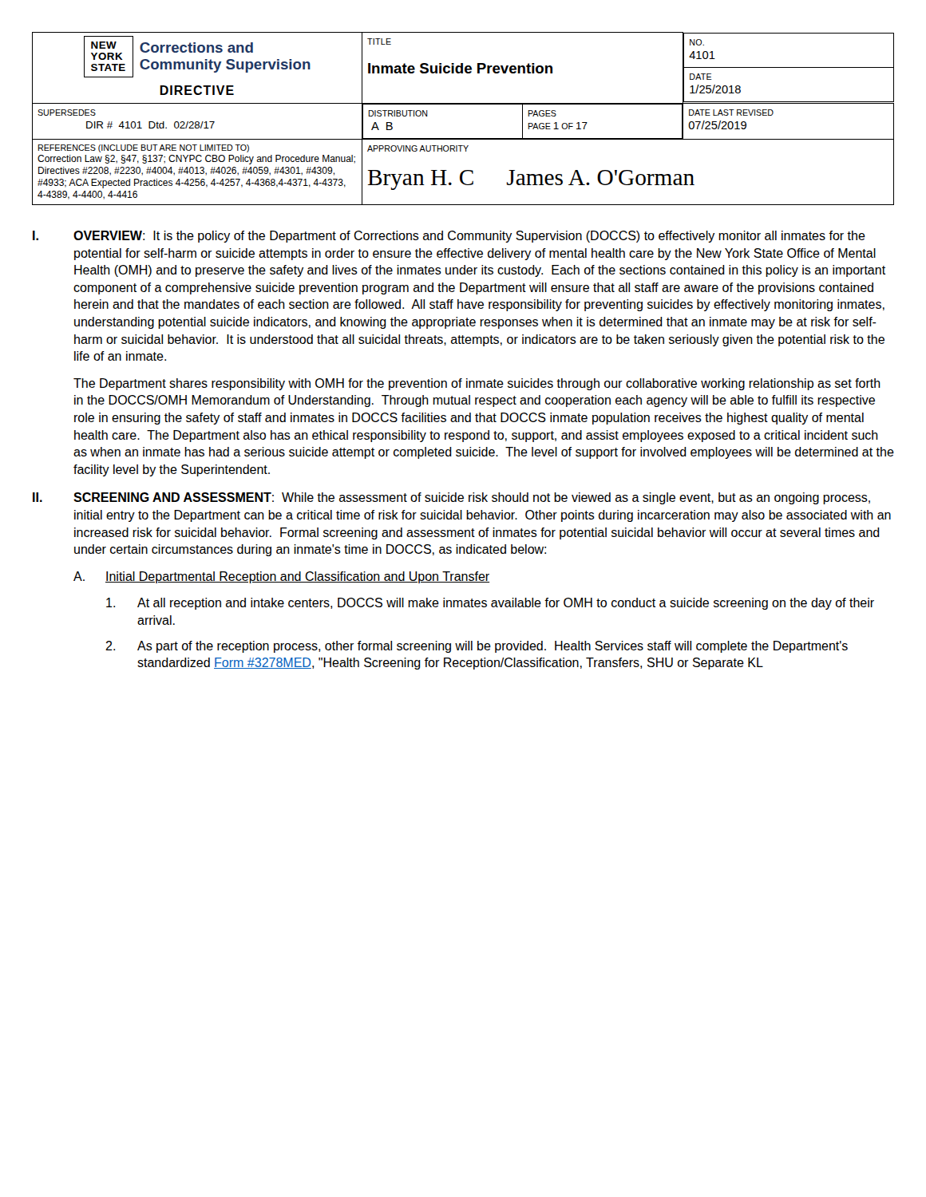| NEW YORK STATE Corrections and Community Supervision DIRECTIVE | Title Inmate Suicide Prevention | / No. 4101 / / Date 1/25/2018 / |
| Supersedes DIR # 4101 Dtd. 02/28/17 | / Distribution A B / Pages Page 1 of 17 / | Date Last Revised 07/25/2019 |
| References (Include but are not limited to) Correction Law §2, §47, §137; CNYPC CBO Policy and Procedure Manual; Directives #2208, #2230, #4004, #4013, #4026, #4059, #4301, #4309, #4933; ACA Expected Practices 4-4256, 4-4257, 4-4368,4-4371, 4-4373, 4-4389, 4-4400, 4-4416 | Approving Authority Bryan H. C James A. O'Gorman |
I.
OVERVIEW: It is the policy of the Department of Corrections and Community Supervision (DOCCS) to effectively monitor all inmates for the potential for self-harm or suicide attempts in order to ensure the effective delivery of mental health care by the New York State Office of Mental Health (OMH) and to preserve the safety and lives of the inmates under its custody. Each of the sections contained in this policy is an important component of a comprehensive suicide prevention program and the Department will ensure that all staff are aware of the provisions contained herein and that the mandates of each section are followed. All staff have responsibility for preventing suicides by effectively monitoring inmates, understanding potential suicide indicators, and knowing the appropriate responses when it is determined that an inmate may be at risk for self-harm or suicidal behavior. It is understood that all suicidal threats, attempts, or indicators are to be taken seriously given the potential risk to the life of an inmate.
The Department shares responsibility with OMH for the prevention of inmate suicides through our collaborative working relationship as set forth in the DOCCS/OMH Memorandum of Understanding. Through mutual respect and cooperation each agency will be able to fulfill its respective role in ensuring the safety of staff and inmates in DOCCS facilities and that DOCCS inmate population receives the highest quality of mental health care. The Department also has an ethical responsibility to respond to, support, and assist employees exposed to a critical incident such as when an inmate has had a serious suicide attempt or completed suicide. The level of support for involved employees will be determined at the facility level by the Superintendent.
II.
SCREENING AND ASSESSMENT: While the assessment of suicide risk should not be viewed as a single event, but as an ongoing process, initial entry to the Department can be a critical time of risk for suicidal behavior. Other points during incarceration may also be associated with an increased risk for suicidal behavior. Formal screening and assessment of inmates for potential suicidal behavior will occur at several times and under certain circumstances during an inmate's time in DOCCS, as indicated below:
A.
Initial Departmental Reception and Classification and Upon Transfer
1.
At all reception and intake centers, DOCCS will make inmates available for OMH to conduct a suicide screening on the day of their arrival.
2.
As part of the reception process, other formal screening will be provided. Health Services staff will complete the Department's standardized Form #3278MED, "Health Screening for Reception/Classification, Transfers, SHU or Separate KL